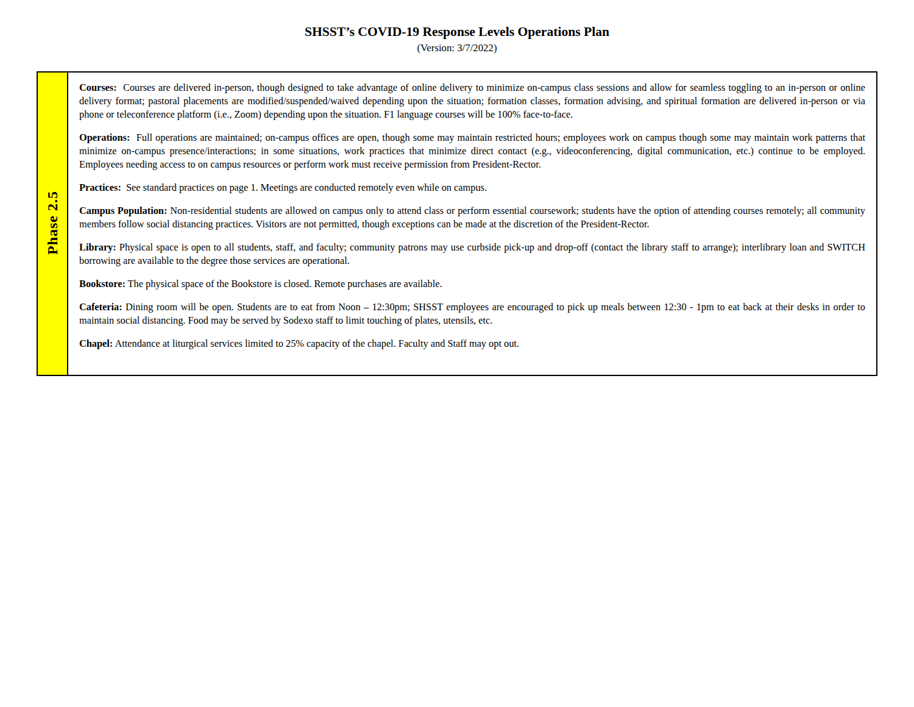SHSST’s COVID-19 Response Levels Operations Plan
(Version: 3/7/2022)
| Phase 2.5 | Courses: Courses are delivered in-person, though designed to take advantage of online delivery to minimize on-campus class sessions and allow for seamless toggling to an in-person or online delivery format; pastoral placements are modified/suspended/waived depending upon the situation; formation classes, formation advising, and spiritual formation are delivered in-person or via phone or teleconference platform (i.e., Zoom) depending upon the situation. F1 language courses will be 100% face-to-face. Operations: Full operations are maintained; on-campus offices are open, though some may maintain restricted hours; employees work on campus though some may maintain work patterns that minimize on-campus presence/interactions; in some situations, work practices that minimize direct contact (e.g., videoconferencing, digital communication, etc.) continue to be employed. Employees needing access to on campus resources or perform work must receive permission from President-Rector. Practices: See standard practices on page 1. Meetings are conducted remotely even while on campus. Campus Population: Non-residential students are allowed on campus only to attend class or perform essential coursework; students have the option of attending courses remotely; all community members follow social distancing practices. Visitors are not permitted, though exceptions can be made at the discretion of the President-Rector. Library: Physical space is open to all students, staff, and faculty; community patrons may use curbside pick-up and drop-off (contact the library staff to arrange); interlibrary loan and SWITCH borrowing are available to the degree those services are operational. Bookstore: The physical space of the Bookstore is closed. Remote purchases are available. Cafeteria: Dining room will be open. Students are to eat from Noon – 12:30pm; SHSST employees are encouraged to pick up meals between 12:30 - 1pm to eat back at their desks in order to maintain social distancing. Food may be served by Sodexo staff to limit touching of plates, utensils, etc. Chapel: Attendance at liturgical services limited to 25% capacity of the chapel. Faculty and Staff may opt out. |